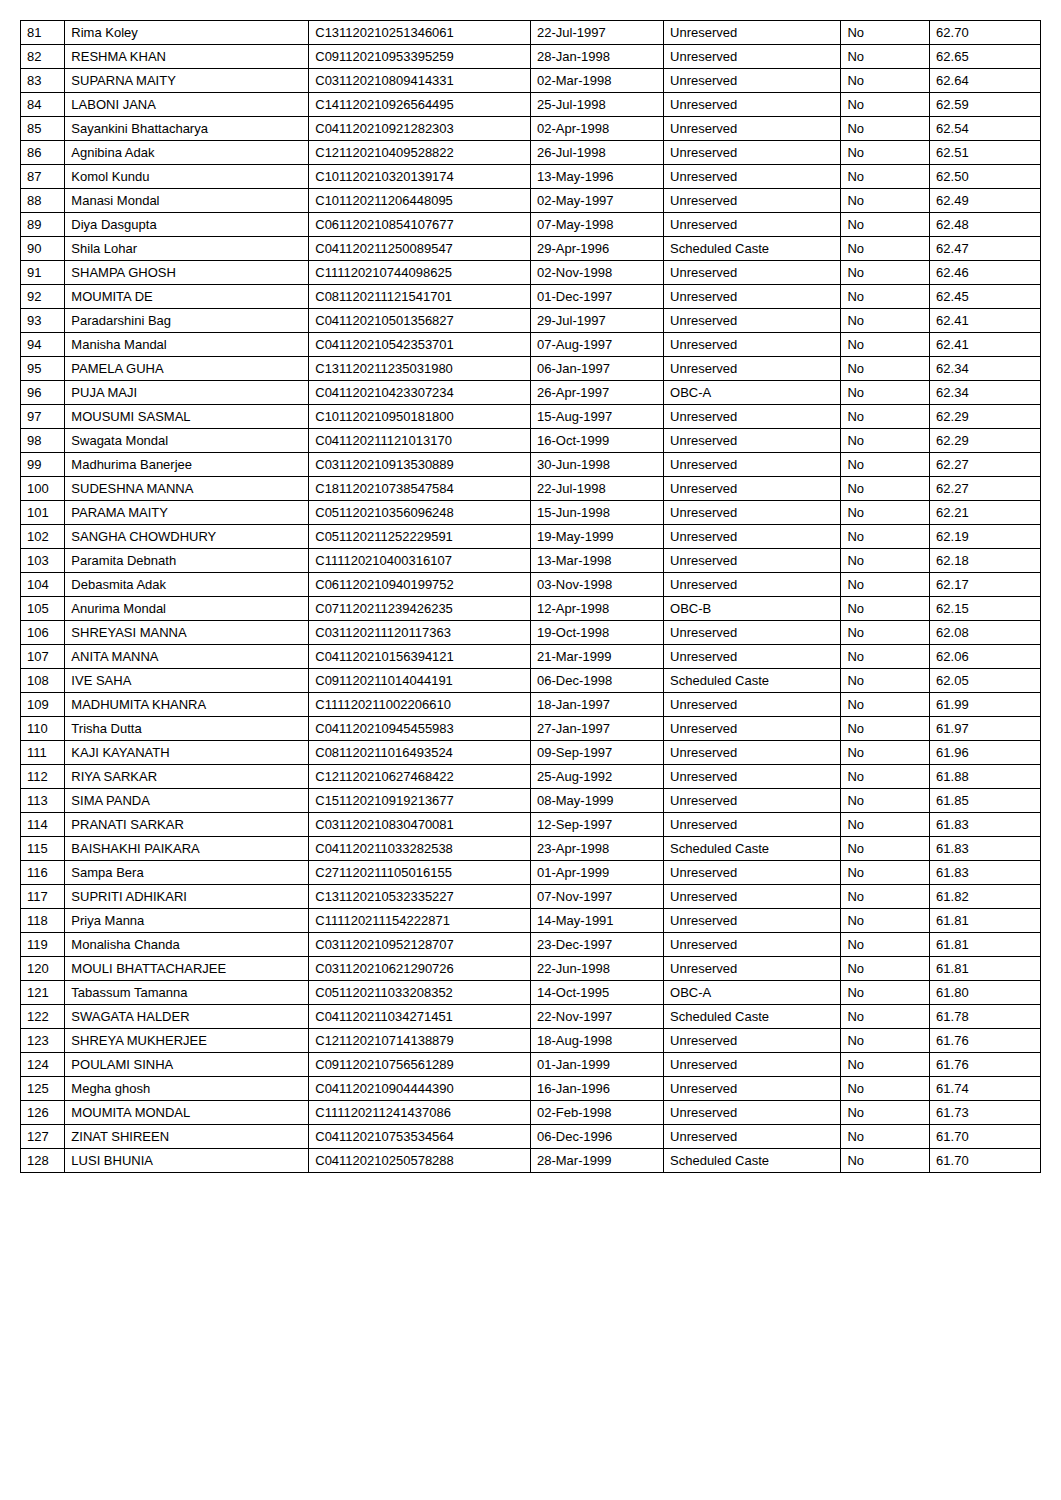| 81 | Rima Koley | C131120210251346061 | 22-Jul-1997 | Unreserved | No | 62.70 |
| 82 | RESHMA KHAN | C091120210953395259 | 28-Jan-1998 | Unreserved | No | 62.65 |
| 83 | SUPARNA MAITY | C031120210809414331 | 02-Mar-1998 | Unreserved | No | 62.64 |
| 84 | LABONI JANA | C141120210926564495 | 25-Jul-1998 | Unreserved | No | 62.59 |
| 85 | Sayankini Bhattacharya | C041120210921282303 | 02-Apr-1998 | Unreserved | No | 62.54 |
| 86 | Agnibina Adak | C121120210409528822 | 26-Jul-1998 | Unreserved | No | 62.51 |
| 87 | Komol Kundu | C101120210320139174 | 13-May-1996 | Unreserved | No | 62.50 |
| 88 | Manasi Mondal | C101120211206448095 | 02-May-1997 | Unreserved | No | 62.49 |
| 89 | Diya Dasgupta | C061120210854107677 | 07-May-1998 | Unreserved | No | 62.48 |
| 90 | Shila Lohar | C041120211250089547 | 29-Apr-1996 | Scheduled Caste | No | 62.47 |
| 91 | SHAMPA GHOSH | C111120210744098625 | 02-Nov-1998 | Unreserved | No | 62.46 |
| 92 | MOUMITA DE | C081120211121541701 | 01-Dec-1997 | Unreserved | No | 62.45 |
| 93 | Paradarshini Bag | C041120210501356827 | 29-Jul-1997 | Unreserved | No | 62.41 |
| 94 | Manisha Mandal | C041120210542353701 | 07-Aug-1997 | Unreserved | No | 62.41 |
| 95 | PAMELA GUHA | C131120211235031980 | 06-Jan-1997 | Unreserved | No | 62.34 |
| 96 | PUJA MAJI | C041120210423307234 | 26-Apr-1997 | OBC-A | No | 62.34 |
| 97 | MOUSUMI SASMAL | C101120210950181800 | 15-Aug-1997 | Unreserved | No | 62.29 |
| 98 | Swagata Mondal | C041120211121013170 | 16-Oct-1999 | Unreserved | No | 62.29 |
| 99 | Madhurima Banerjee | C031120210913530889 | 30-Jun-1998 | Unreserved | No | 62.27 |
| 100 | SUDESHNA MANNA | C181120210738547584 | 22-Jul-1998 | Unreserved | No | 62.27 |
| 101 | PARAMA MAITY | C051120210356096248 | 15-Jun-1998 | Unreserved | No | 62.21 |
| 102 | SANGHA CHOWDHURY | C051120211252229591 | 19-May-1999 | Unreserved | No | 62.19 |
| 103 | Paramita Debnath | C111120210400316107 | 13-Mar-1998 | Unreserved | No | 62.18 |
| 104 | Debasmita Adak | C061120210940199752 | 03-Nov-1998 | Unreserved | No | 62.17 |
| 105 | Anurima Mondal | C071120211239426235 | 12-Apr-1998 | OBC-B | No | 62.15 |
| 106 | SHREYASI MANNA | C031120211120117363 | 19-Oct-1998 | Unreserved | No | 62.08 |
| 107 | ANITA MANNA | C041120210156394121 | 21-Mar-1999 | Unreserved | No | 62.06 |
| 108 | IVE SAHA | C091120211014044191 | 06-Dec-1998 | Scheduled Caste | No | 62.05 |
| 109 | MADHUMITA KHANRA | C111120211002206610 | 18-Jan-1997 | Unreserved | No | 61.99 |
| 110 | Trisha Dutta | C041120210945455983 | 27-Jan-1997 | Unreserved | No | 61.97 |
| 111 | KAJI KAYANATH | C081120211016493524 | 09-Sep-1997 | Unreserved | No | 61.96 |
| 112 | RIYA SARKAR | C121120210627468422 | 25-Aug-1992 | Unreserved | No | 61.88 |
| 113 | SIMA PANDA | C151120210919213677 | 08-May-1999 | Unreserved | No | 61.85 |
| 114 | PRANATI SARKAR | C031120210830470081 | 12-Sep-1997 | Unreserved | No | 61.83 |
| 115 | BAISHAKHI PAIKARA | C041120211033282538 | 23-Apr-1998 | Scheduled Caste | No | 61.83 |
| 116 | Sampa Bera | C271120211105016155 | 01-Apr-1999 | Unreserved | No | 61.83 |
| 117 | SUPRITI ADHIKARI | C131120210532335227 | 07-Nov-1997 | Unreserved | No | 61.82 |
| 118 | Priya Manna | C111120211154222871 | 14-May-1991 | Unreserved | No | 61.81 |
| 119 | Monalisha Chanda | C031120210952128707 | 23-Dec-1997 | Unreserved | No | 61.81 |
| 120 | MOULI BHATTACHARJEE | C031120210621290726 | 22-Jun-1998 | Unreserved | No | 61.81 |
| 121 | Tabassum Tamanna | C051120211033208352 | 14-Oct-1995 | OBC-A | No | 61.80 |
| 122 | SWAGATA HALDER | C041120211034271451 | 22-Nov-1997 | Scheduled Caste | No | 61.78 |
| 123 | SHREYA MUKHERJEE | C121120210714138879 | 18-Aug-1998 | Unreserved | No | 61.76 |
| 124 | POULAMI SINHA | C091120210756561289 | 01-Jan-1999 | Unreserved | No | 61.76 |
| 125 | Megha ghosh | C041120210904444390 | 16-Jan-1996 | Unreserved | No | 61.74 |
| 126 | MOUMITA MONDAL | C111120211241437086 | 02-Feb-1998 | Unreserved | No | 61.73 |
| 127 | ZINAT SHIREEN | C041120210753534564 | 06-Dec-1996 | Unreserved | No | 61.70 |
| 128 | LUSI BHUNIA | C041120210250578288 | 28-Mar-1999 | Scheduled Caste | No | 61.70 |